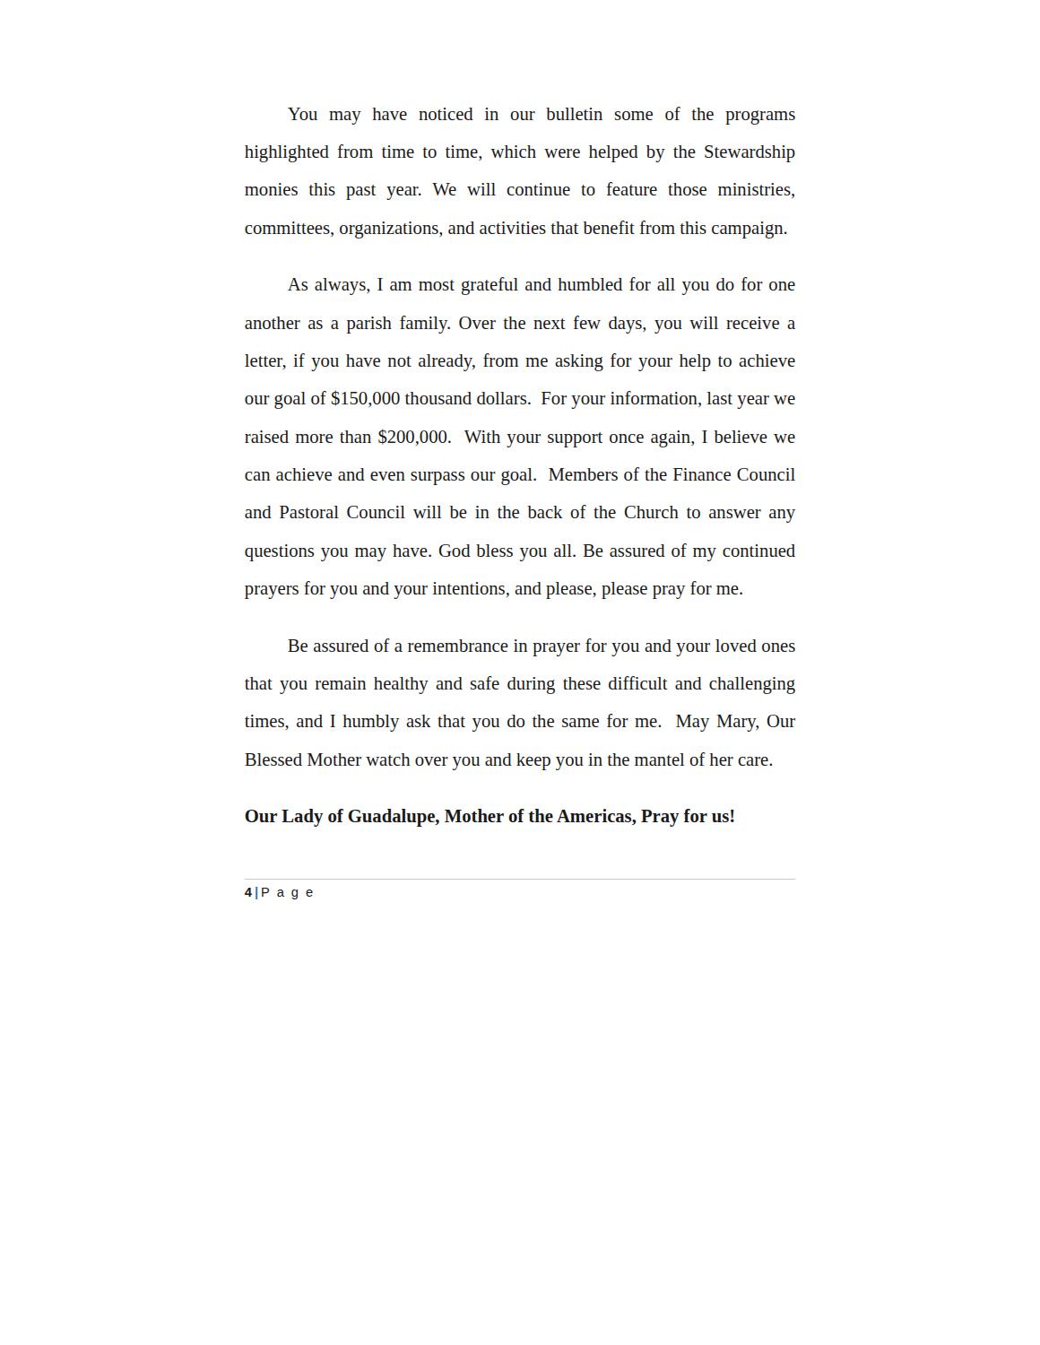You may have noticed in our bulletin some of the programs highlighted from time to time, which were helped by the Stewardship monies this past year. We will continue to feature those ministries, committees, organizations, and activities that benefit from this campaign.
As always, I am most grateful and humbled for all you do for one another as a parish family. Over the next few days, you will receive a letter, if you have not already, from me asking for your help to achieve our goal of $150,000 thousand dollars. For your information, last year we raised more than $200,000. With your support once again, I believe we can achieve and even surpass our goal. Members of the Finance Council and Pastoral Council will be in the back of the Church to answer any questions you may have. God bless you all. Be assured of my continued prayers for you and your intentions, and please, please pray for me.
Be assured of a remembrance in prayer for you and your loved ones that you remain healthy and safe during these difficult and challenging times, and I humbly ask that you do the same for me. May Mary, Our Blessed Mother watch over you and keep you in the mantel of her care.
Our Lady of Guadalupe, Mother of the Americas, Pray for us!
4|P a g e